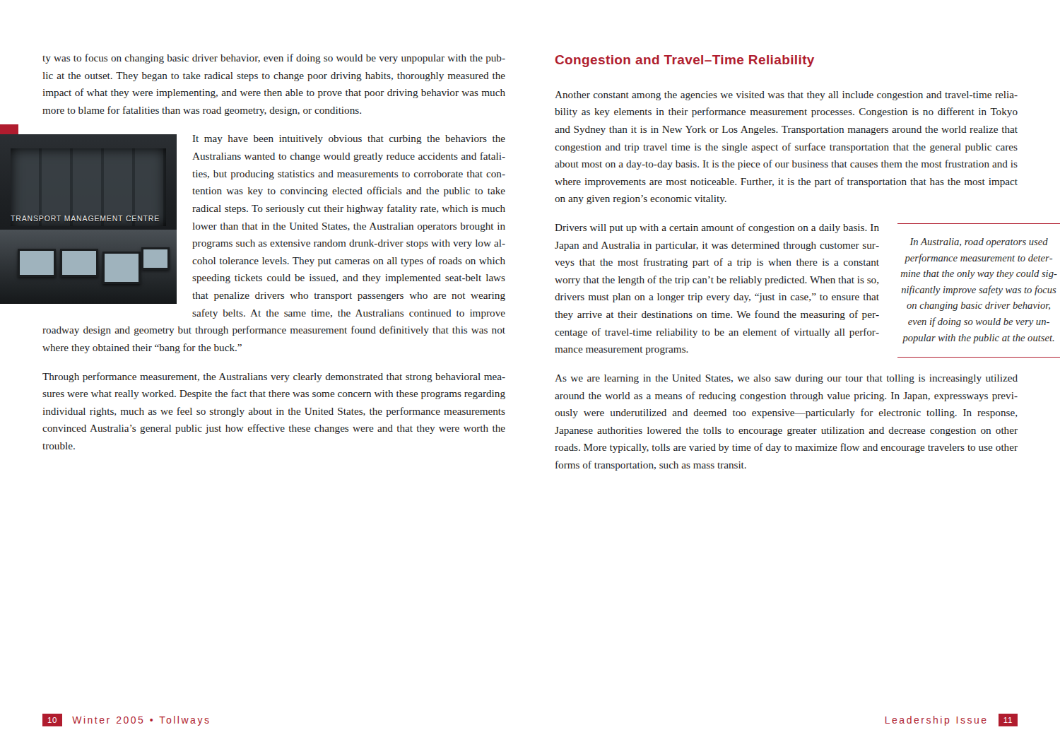ty was to focus on changing basic driver behavior, even if doing so would be very unpopular with the public at the outset. They began to take radical steps to change poor driving habits, thoroughly measured the impact of what they were implementing, and were then able to prove that poor driving behavior was much more to blame for fatalities than was road geometry, design, or conditions.
It may have been intuitively obvious that curbing the behaviors the Australians wanted to change would greatly reduce accidents and fatalities, but producing statistics and measurements to corroborate that contention was key to convincing elected officials and the public to take radical steps. To seriously cut their highway fatality rate, which is much lower than that in the United States, the Australian operators brought in programs such as extensive random drunk-driver stops with very low alcohol tolerance levels. They put cameras on all types of roads on which speeding tickets could be issued, and they implemented seat-belt laws that penalize drivers who transport passengers who are not wearing safety belts. At the same time, the Australians continued to improve roadway design and geometry but through performance measurement found definitively that this was not where they obtained their “bang for the buck.”
Through performance measurement, the Australians very clearly demonstrated that strong behavioral measures were what really worked. Despite the fact that there was some concern with these programs regarding individual rights, much as we feel so strongly about in the United States, the performance measurements convinced Australia’s general public just how effective these changes were and that they were worth the trouble.
10 Winter 2005 • Tollways
Congestion and Travel–Time Reliability
Another constant among the agencies we visited was that they all include congestion and travel-time reliability as key elements in their performance measurement processes. Congestion is no different in Tokyo and Sydney than it is in New York or Los Angeles. Transportation managers around the world realize that congestion and trip travel time is the single aspect of surface transportation that the general public cares about most on a day-to-day basis. It is the piece of our business that causes them the most frustration and is where improvements are most noticeable. Further, it is the part of transportation that has the most impact on any given region’s economic vitality.
In Australia, road operators used performance measurement to determine that the only way they could significantly improve safety was to focus on changing basic driver behavior, even if doing so would be very unpopular with the public at the outset.
Drivers will put up with a certain amount of congestion on a daily basis. In Japan and Australia in particular, it was determined through customer surveys that the most frustrating part of a trip is when there is a constant worry that the length of the trip can’t be reliably predicted. When that is so, drivers must plan on a longer trip every day, “just in case,” to ensure that they arrive at their destinations on time. We found the measuring of percentage of travel-time reliability to be an element of virtually all performance measurement programs.
As we are learning in the United States, we also saw during our tour that tolling is increasingly utilized around the world as a means of reducing congestion through value pricing. In Japan, expressways previously were underutilized and deemed too expensive—particularly for electronic tolling. In response, Japanese authorities lowered the tolls to encourage greater utilization and decrease congestion on other roads. More typically, tolls are varied by time of day to maximize flow and encourage travelers to use other forms of transportation, such as mass transit.
Leadership Issue 11